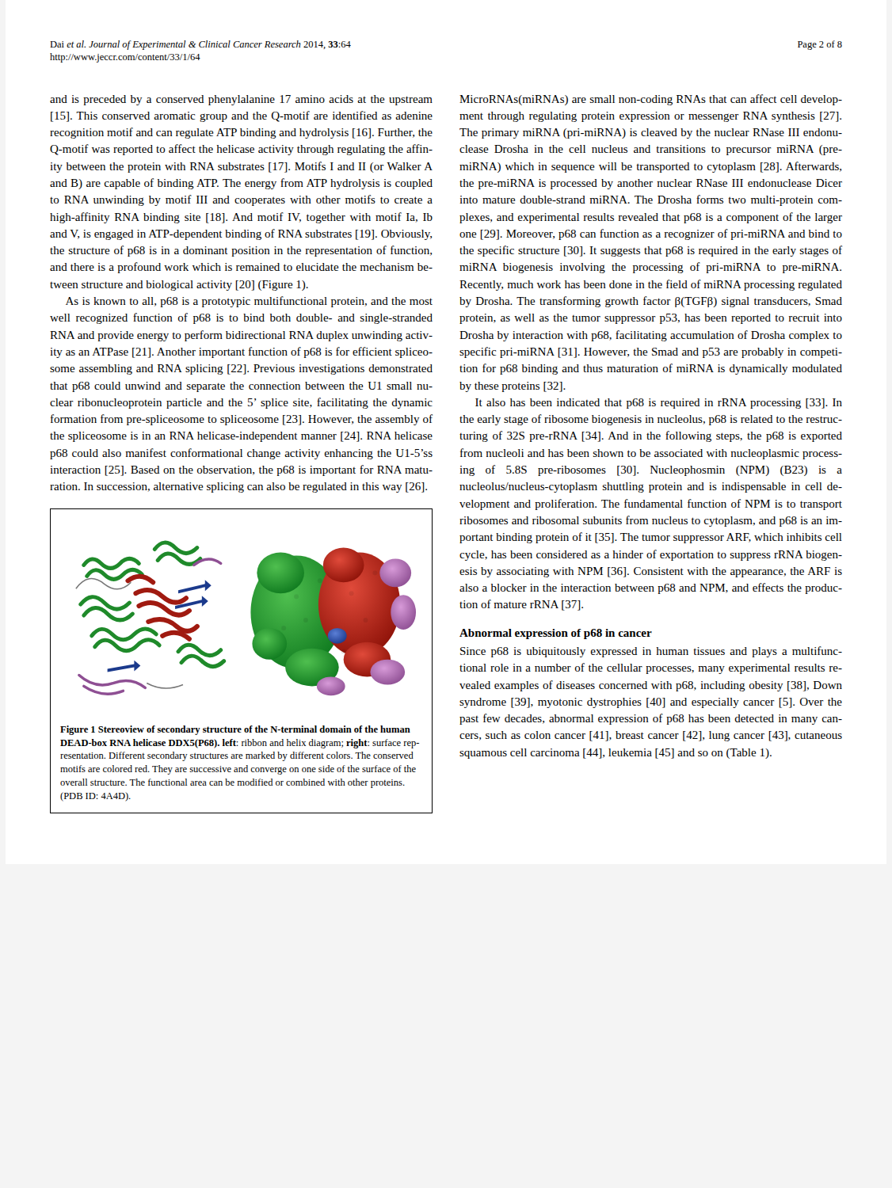Dai et al. Journal of Experimental & Clinical Cancer Research 2014, 33:64
http://www.jeccr.com/content/33/1/64
Page 2 of 8
and is preceded by a conserved phenylalanine 17 amino acids at the upstream [15]. This conserved aromatic group and the Q-motif are identified as adenine recognition motif and can regulate ATP binding and hydrolysis [16]. Further, the Q-motif was reported to affect the helicase activity through regulating the affinity between the protein with RNA substrates [17]. Motifs I and II (or Walker A and B) are capable of binding ATP. The energy from ATP hydrolysis is coupled to RNA unwinding by motif III and cooperates with other motifs to create a high-affinity RNA binding site [18]. And motif IV, together with motif Ia, Ib and V, is engaged in ATP-dependent binding of RNA substrates [19]. Obviously, the structure of p68 is in a dominant position in the representation of function, and there is a profound work which is remained to elucidate the mechanism between structure and biological activity [20] (Figure 1).
As is known to all, p68 is a prototypic multifunctional protein, and the most well recognized function of p68 is to bind both double- and single-stranded RNA and provide energy to perform bidirectional RNA duplex unwinding activity as an ATPase [21]. Another important function of p68 is for efficient spliceosome assembling and RNA splicing [22]. Previous investigations demonstrated that p68 could unwind and separate the connection between the U1 small nuclear ribonucleoprotein particle and the 5’ splice site, facilitating the dynamic formation from pre-spliceosome to spliceosome [23]. However, the assembly of the spliceosome is in an RNA helicase-independent manner [24]. RNA helicase p68 could also manifest conformational change activity enhancing the U1-5’ss interaction [25]. Based on the observation, the p68 is important for RNA maturation. In succession, alternative splicing can also be regulated in this way [26].
Figure 1 Stereoview of secondary structure of the N-terminal domain of the human DEAD-box RNA helicase DDX5(P68). left: ribbon and helix diagram; right: surface representation. Different secondary structures are marked by different colors. The conserved motifs are colored red. They are successive and converge on one side of the surface of the overall structure. The functional area can be modified or combined with other proteins. (PDB ID: 4A4D).
MicroRNAs(miRNAs) are small non-coding RNAs that can affect cell development through regulating protein expression or messenger RNA synthesis [27]. The primary miRNA (pri-miRNA) is cleaved by the nuclear RNase III endonuclease Drosha in the cell nucleus and transitions to precursor miRNA (pre-miRNA) which in sequence will be transported to cytoplasm [28]. Afterwards, the pre-miRNA is processed by another nuclear RNase III endonuclease Dicer into mature double-strand miRNA. The Drosha forms two multi-protein complexes, and experimental results revealed that p68 is a component of the larger one [29]. Moreover, p68 can function as a recognizer of pri-miRNA and bind to the specific structure [30]. It suggests that p68 is required in the early stages of miRNA biogenesis involving the processing of pri-miRNA to pre-miRNA. Recently, much work has been done in the field of miRNA processing regulated by Drosha. The transforming growth factor β(TGFβ) signal transducers, Smad protein, as well as the tumor suppressor p53, has been reported to recruit into Drosha by interaction with p68, facilitating accumulation of Drosha complex to specific pri-miRNA [31]. However, the Smad and p53 are probably in competition for p68 binding and thus maturation of miRNA is dynamically modulated by these proteins [32].
It also has been indicated that p68 is required in rRNA processing [33]. In the early stage of ribosome biogenesis in nucleolus, p68 is related to the restructuring of 32S pre-rRNA [34]. And in the following steps, the p68 is exported from nucleoli and has been shown to be associated with nucleoplasmic processing of 5.8S pre-ribosomes [30]. Nucleophosmin (NPM) (B23) is a nucleolus/nucleus-cytoplasm shuttling protein and is indispensable in cell development and proliferation. The fundamental function of NPM is to transport ribosomes and ribosomal subunits from nucleus to cytoplasm, and p68 is an important binding protein of it [35]. The tumor suppressor ARF, which inhibits cell cycle, has been considered as a hinder of exportation to suppress rRNA biogenesis by associating with NPM [36]. Consistent with the appearance, the ARF is also a blocker in the interaction between p68 and NPM, and effects the production of mature rRNA [37].
Abnormal expression of p68 in cancer
Since p68 is ubiquitously expressed in human tissues and plays a multifunctional role in a number of the cellular processes, many experimental results revealed examples of diseases concerned with p68, including obesity [38], Down syndrome [39], myotonic dystrophies [40] and especially cancer [5]. Over the past few decades, abnormal expression of p68 has been detected in many cancers, such as colon cancer [41], breast cancer [42], lung cancer [43], cutaneous squamous cell carcinoma [44], leukemia [45] and so on (Table 1).